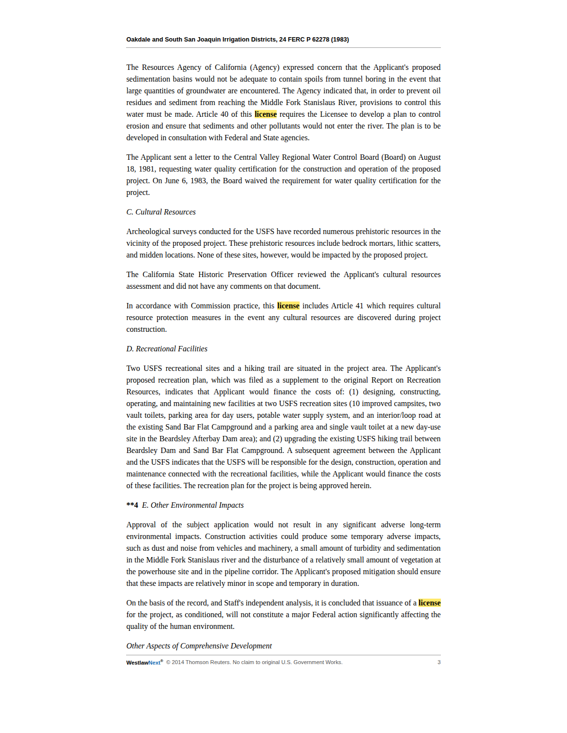Oakdale and South San Joaquin Irrigation Districts, 24 FERC P 62278 (1983)
The Resources Agency of California (Agency) expressed concern that the Applicant's proposed sedimentation basins would not be adequate to contain spoils from tunnel boring in the event that large quantities of groundwater are encountered. The Agency indicated that, in order to prevent oil residues and sediment from reaching the Middle Fork Stanislaus River, provisions to control this water must be made. Article 40 of this license requires the Licensee to develop a plan to control erosion and ensure that sediments and other pollutants would not enter the river. The plan is to be developed in consultation with Federal and State agencies.
The Applicant sent a letter to the Central Valley Regional Water Control Board (Board) on August 18, 1981, requesting water quality certification for the construction and operation of the proposed project. On June 6, 1983, the Board waived the requirement for water quality certification for the project.
C. Cultural Resources
Archeological surveys conducted for the USFS have recorded numerous prehistoric resources in the vicinity of the proposed project. These prehistoric resources include bedrock mortars, lithic scatters, and midden locations. None of these sites, however, would be impacted by the proposed project.
The California State Historic Preservation Officer reviewed the Applicant's cultural resources assessment and did not have any comments on that document.
In accordance with Commission practice, this license includes Article 41 which requires cultural resource protection measures in the event any cultural resources are discovered during project construction.
D. Recreational Facilities
Two USFS recreational sites and a hiking trail are situated in the project area. The Applicant's proposed recreation plan, which was filed as a supplement to the original Report on Recreation Resources, indicates that Applicant would finance the costs of: (1) designing, constructing, operating, and maintaining new facilities at two USFS recreation sites (10 improved campsites, two vault toilets, parking area for day users, potable water supply system, and an interior/loop road at the existing Sand Bar Flat Campground and a parking area and single vault toilet at a new day-use site in the Beardsley Afterbay Dam area); and (2) upgrading the existing USFS hiking trail between Beardsley Dam and Sand Bar Flat Campground. A subsequent agreement between the Applicant and the USFS indicates that the USFS will be responsible for the design, construction, operation and maintenance connected with the recreational facilities, while the Applicant would finance the costs of these facilities. The recreation plan for the project is being approved herein.
**4 E. Other Environmental Impacts
Approval of the subject application would not result in any significant adverse long-term environmental impacts. Construction activities could produce some temporary adverse impacts, such as dust and noise from vehicles and machinery, a small amount of turbidity and sedimentation in the Middle Fork Stanislaus river and the disturbance of a relatively small amount of vegetation at the powerhouse site and in the pipeline corridor. The Applicant's proposed mitigation should ensure that these impacts are relatively minor in scope and temporary in duration.
On the basis of the record, and Staff's independent analysis, it is concluded that issuance of a license for the project, as conditioned, will not constitute a major Federal action significantly affecting the quality of the human environment.
Other Aspects of Comprehensive Development
WestlawNext® © 2014 Thomson Reuters. No claim to original U.S. Government Works.
3